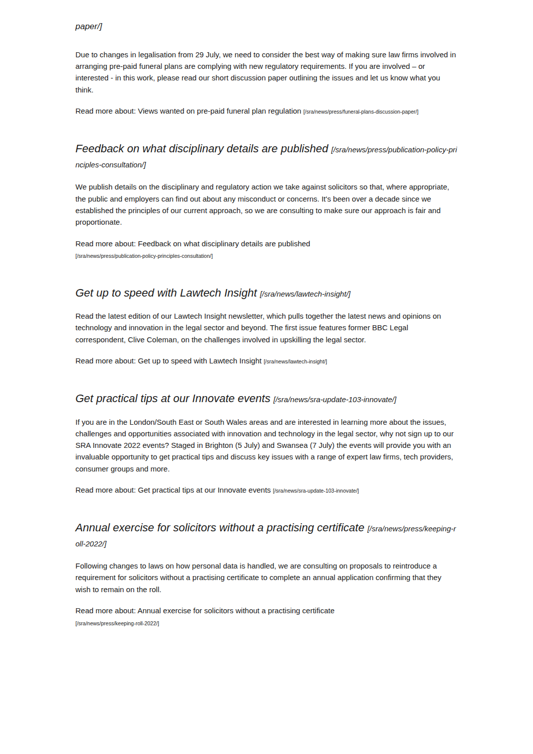paper/]
Due to changes in legalisation from 29 July, we need to consider the best way of making sure law firms involved in arranging pre-paid funeral plans are complying with new regulatory requirements. If you are involved – or interested - in this work, please read our short discussion paper outlining the issues and let us know what you think.
Read more about: Views wanted on pre-paid funeral plan regulation [/sra/news/press/funeral-plans-discussion-paper/]
Feedback on what disciplinary details are published [/sra/news/press/publication-policy-principles-consultation/]
We publish details on the disciplinary and regulatory action we take against solicitors so that, where appropriate, the public and employers can find out about any misconduct or concerns. It's been over a decade since we established the principles of our current approach, so we are consulting to make sure our approach is fair and proportionate.
Read more about: Feedback on what disciplinary details are published
[/sra/news/press/publication-policy-principles-consultation/]
Get up to speed with Lawtech Insight [/sra/news/lawtech-insight/]
Read the latest edition of our Lawtech Insight newsletter, which pulls together the latest news and opinions on technology and innovation in the legal sector and beyond. The first issue features former BBC Legal correspondent, Clive Coleman, on the challenges involved in upskilling the legal sector.
Read more about: Get up to speed with Lawtech Insight [/sra/news/lawtech-insight/]
Get practical tips at our Innovate events [/sra/news/sra-update-103-innovate/]
If you are in the London/South East or South Wales areas and are interested in learning more about the issues, challenges and opportunities associated with innovation and technology in the legal sector, why not sign up to our SRA Innovate 2022 events? Staged in Brighton (5 July) and Swansea (7 July) the events will provide you with an invaluable opportunity to get practical tips and discuss key issues with a range of expert law firms, tech providers, consumer groups and more.
Read more about: Get practical tips at our Innovate events [/sra/news/sra-update-103-innovate/]
Annual exercise for solicitors without a practising certificate [/sra/news/press/keeping-roll-2022/]
Following changes to laws on how personal data is handled, we are consulting on proposals to reintroduce a requirement for solicitors without a practising certificate to complete an annual application confirming that they wish to remain on the roll.
Read more about: Annual exercise for solicitors without a practising certificate
[/sra/news/press/keeping-roll-2022/]